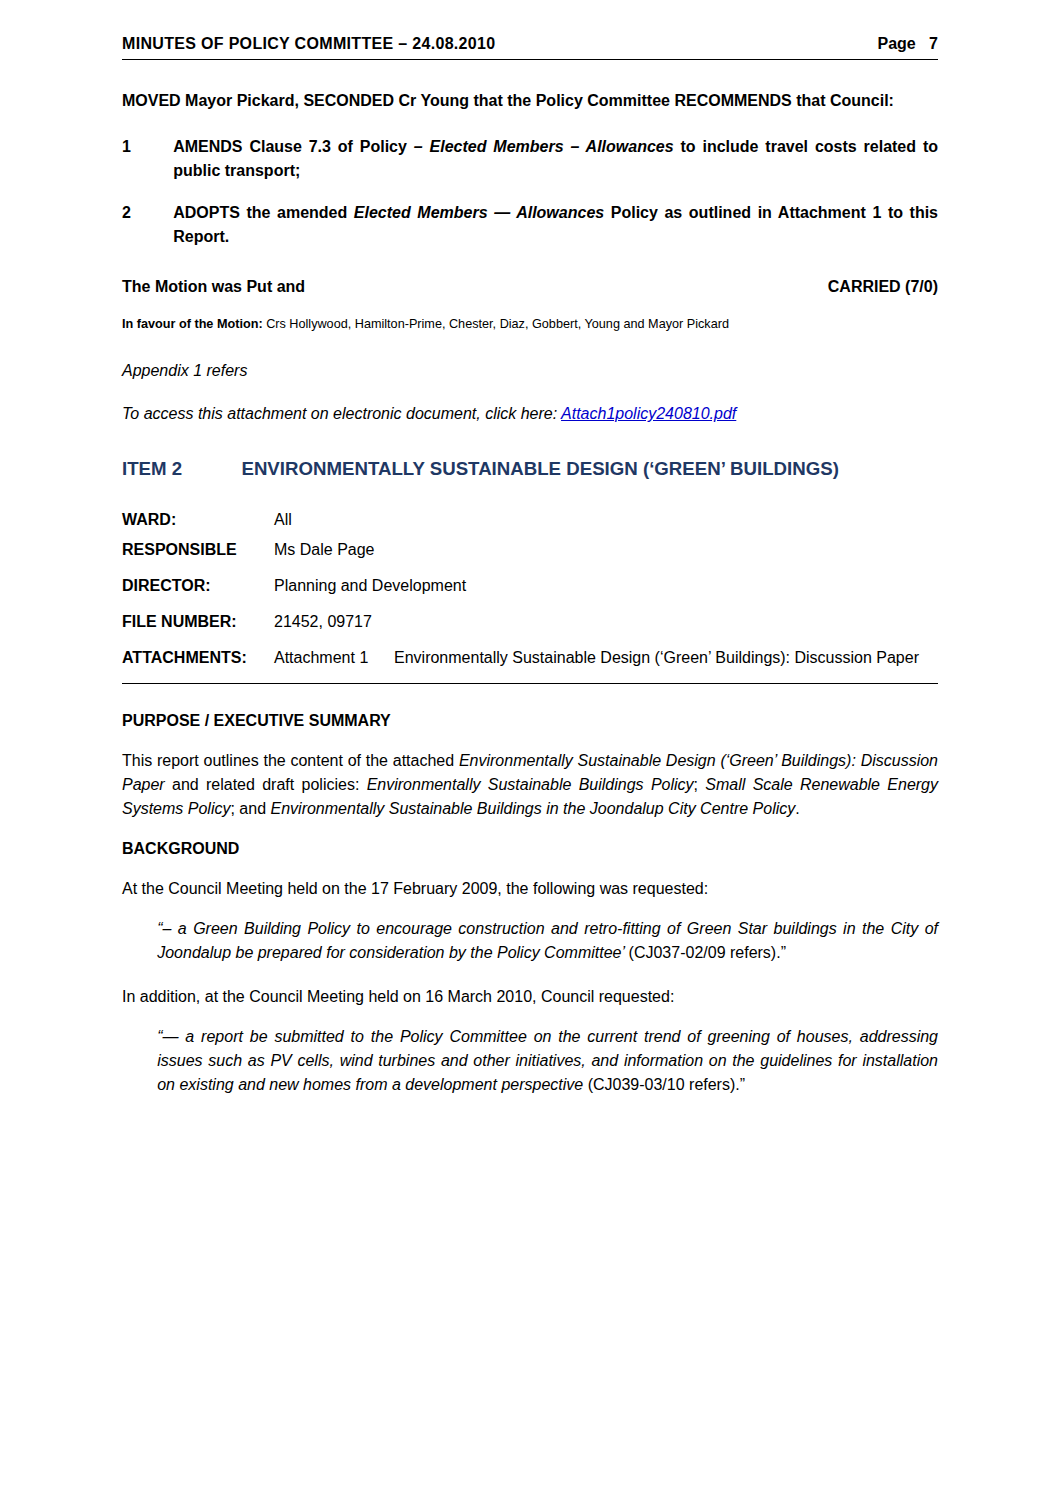MINUTES OF POLICY COMMITTEE – 24.08.2010 Page 7
MOVED Mayor Pickard, SECONDED Cr Young that the Policy Committee RECOMMENDS that Council:
1 AMENDS Clause 7.3 of Policy – Elected Members – Allowances to include travel costs related to public transport;
2 ADOPTS the amended Elected Members — Allowances Policy as outlined in Attachment 1 to this Report.
The Motion was Put and CARRIED (7/0)
In favour of the Motion: Crs Hollywood, Hamilton-Prime, Chester, Diaz, Gobbert, Young and Mayor Pickard
Appendix 1 refers
To access this attachment on electronic document, click here: Attach1policy240810.pdf
ITEM 2 ENVIRONMENTALLY SUSTAINABLE DESIGN (‘GREEN’ BUILDINGS)
| WARD: | All |
| RESPONSIBLE | Ms Dale Page |
| DIRECTOR: | Planning and Development |
| FILE NUMBER: | 21452, 09717 |
| ATTACHMENTS: | Attachment 1 | Environmentally Sustainable Design (‘Green’ Buildings): Discussion Paper |
Purpose / Executive Summary
This report outlines the content of the attached Environmentally Sustainable Design (‘Green’ Buildings): Discussion Paper and related draft policies: Environmentally Sustainable Buildings Policy; Small Scale Renewable Energy Systems Policy; and Environmentally Sustainable Buildings in the Joondalup City Centre Policy.
Background
At the Council Meeting held on the 17 February 2009, the following was requested:
“– a Green Building Policy to encourage construction and retro-fitting of Green Star buildings in the City of Joondalup be prepared for consideration by the Policy Committee’ (CJ037-02/09 refers).”
In addition, at the Council Meeting held on 16 March 2010, Council requested:
“— a report be submitted to the Policy Committee on the current trend of greening of houses, addressing issues such as PV cells, wind turbines and other initiatives, and information on the guidelines for installation on existing and new homes from a development perspective (CJ039-03/10 refers).”